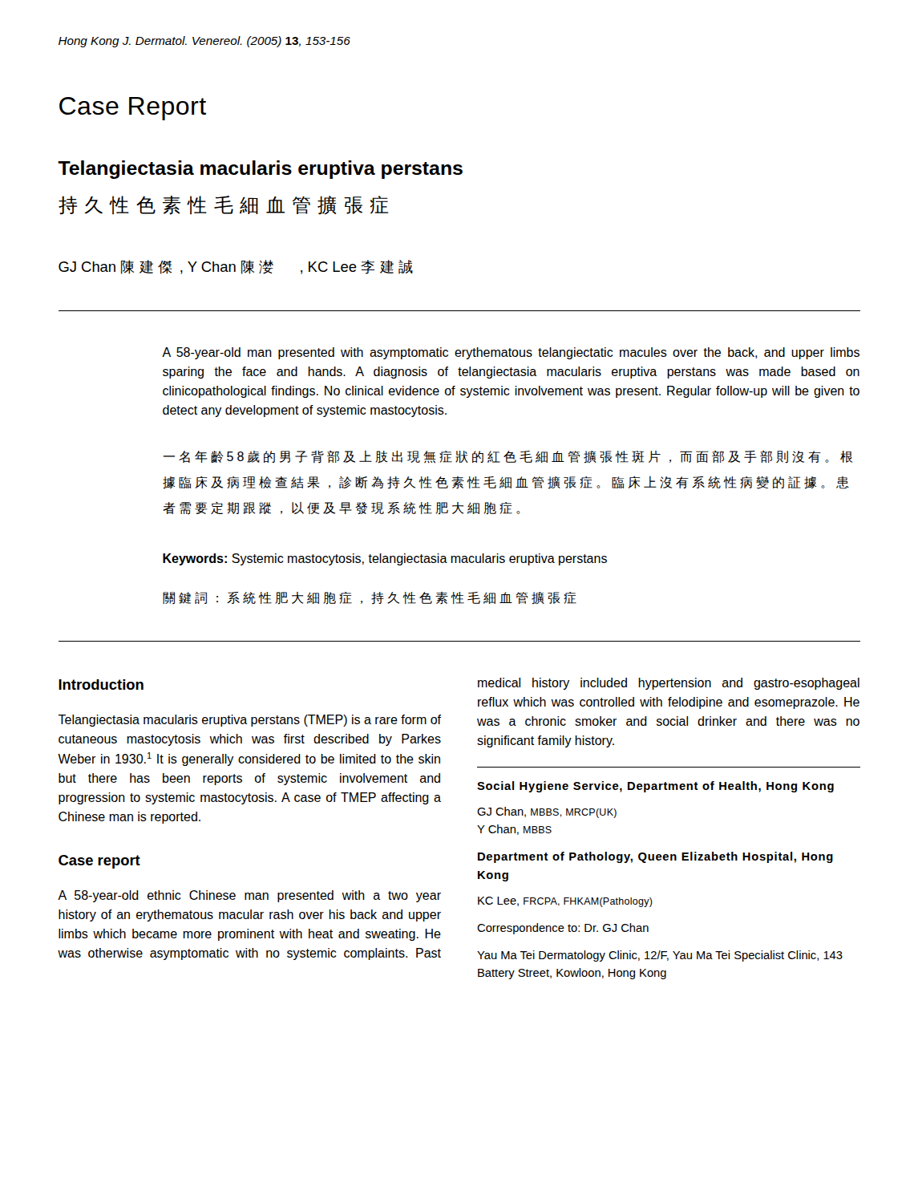Hong Kong J. Dermatol. Venereol. (2005) 13, 153-156
Case Report
Telangiectasia macularis eruptiva perstans
持久性色素性毛細血管擴張症
GJ Chan 陳建傑, Y Chan 陳漤, KC Lee 李建誠
A 58-year-old man presented with asymptomatic erythematous telangiectatic macules over the back, and upper limbs sparing the face and hands. A diagnosis of telangiectasia macularis eruptiva perstans was made based on clinicopathological findings. No clinical evidence of systemic involvement was present. Regular follow-up will be given to detect any development of systemic mastocytosis.
一名年齡58歲的男子背部及上肢出現無症狀的紅色毛細血管擴張性斑片，而面部及手部則沒有。根據臨床及病理檢查結果，診断為持久性色素性毛細血管擴張症。臨床上沒有系統性病變的証據。患者需要定期跟蹤，以便及早發現系統性肥大細胞症。
Keywords: Systemic mastocytosis, telangiectasia macularis eruptiva perstans
關鍵詞：系統性肥大細胞症，持久性色素性毛細血管擴張症
Introduction
Telangiectasia macularis eruptiva perstans (TMEP) is a rare form of cutaneous mastocytosis which was first described by Parkes Weber in 1930.1 It is generally considered to be limited to the skin but there has been reports of systemic involvement and progression to systemic mastocytosis. A case of TMEP affecting a Chinese man is reported.
Case report
A 58-year-old ethnic Chinese man presented with a two year history of an erythematous macular rash over his back and upper limbs which became more prominent with heat and sweating. He was otherwise asymptomatic with no systemic complaints. Past medical history included hypertension and gastro-esophageal reflux which was controlled with felodipine and esomeprazole. He was a chronic smoker and social drinker and there was no significant family history.
Social Hygiene Service, Department of Health, Hong Kong
GJ Chan, MBBS, MRCP(UK)
Y Chan, MBBS
Department of Pathology, Queen Elizabeth Hospital, Hong Kong
KC Lee, FRCPA, FHKAM(Pathology)
Correspondence to: Dr. GJ Chan
Yau Ma Tei Dermatology Clinic, 12/F, Yau Ma Tei Specialist Clinic, 143 Battery Street, Kowloon, Hong Kong